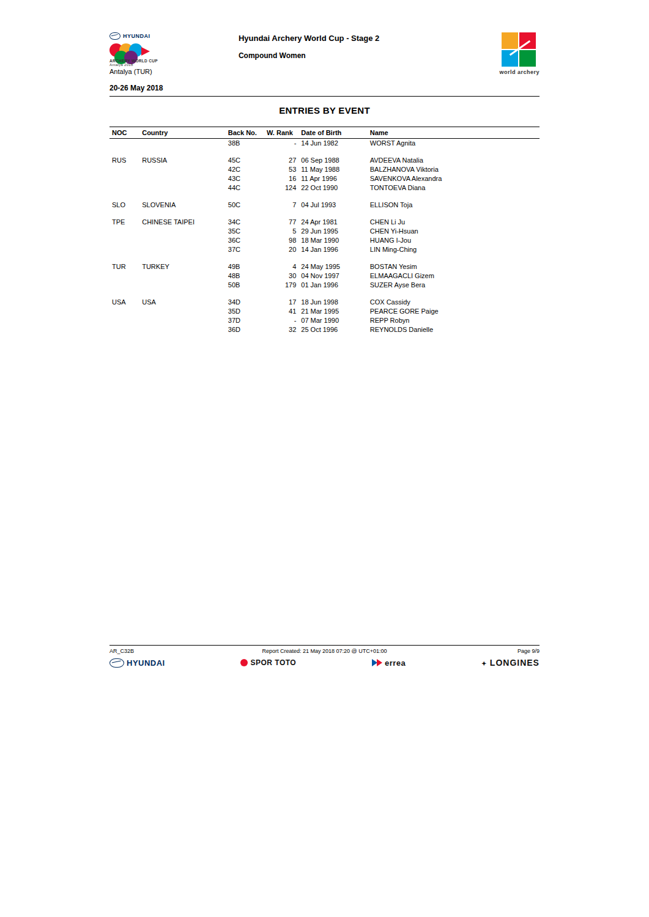HYUNDAI
ARCHERY WORLD CUPAntalya 2018
Antalya (TUR)
20-26 May 2018
Hyundai Archery World Cup - Stage 2
Compound Women
world archery
ENTRIES BY EVENT
| NOC | Country | Back No. | W. Rank | Date of Birth | Name |
| --- | --- | --- | --- | --- | --- |
| | | 38B | - | 14 Jun 1982 | WORST Agnita |
| RUS | RUSSIA | 45C | 27 | 06 Sep 1988 | AVDEEVA Natalia |
| | | 42C | 53 | 11 May 1988 | BALZHANOVA Viktoria |
| | | 43C | 16 | 11 Apr 1996 | SAVENKOVA Alexandra |
| | | 44C | 124 | 22 Oct 1990 | TONTOEVA Diana |
| SLO | SLOVENIA | 50C | 7 | 04 Jul 1993 | ELLISON Toja |
| TPE | CHINESE TAIPEI | 34C | 77 | 24 Apr 1981 | CHEN Li Ju |
| | | 35C | 5 | 29 Jun 1995 | CHEN Yi-Hsuan |
| | | 36C | 98 | 18 Mar 1990 | HUANG I-Jou |
| | | 37C | 20 | 14 Jan 1996 | LIN Ming-Ching |
| TUR | TURKEY | 49B | 4 | 24 May 1995 | BOSTAN Yesim |
| | | 48B | 30 | 04 Nov 1997 | ELMAAGACLI Gizem |
| | | 50B | 179 | 01 Jan 1996 | SUZER Ayse Bera |
| USA | USA | 34D | 17 | 18 Jun 1998 | COX Cassidy |
| | | 35D | 41 | 21 Mar 1995 | PEARCE GORE Paige |
| | | 37D | - | 07 Mar 1990 | REPP Robyn |
| | | 36D | 32 | 25 Oct 1996 | REYNOLDS Danielle |
AR_C32B
Report Created: 21 May 2018 07:20 @ UTC+01:00
Page 9/9
HYUNDAI
SPOR TOTO
errea
✦ LONGINES